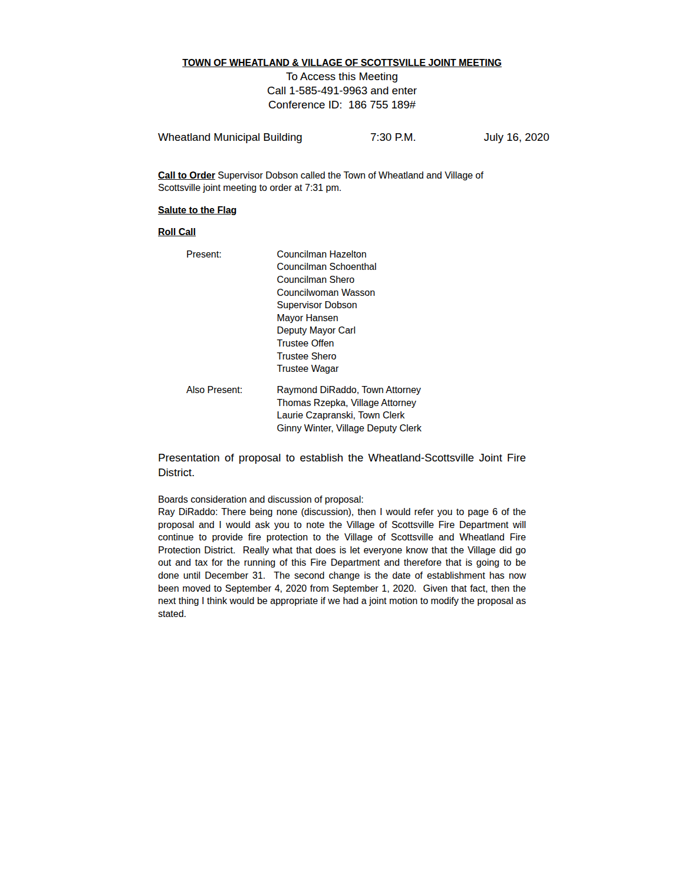TOWN OF WHEATLAND & VILLAGE OF SCOTTSVILLE JOINT MEETING
To Access this Meeting
Call 1-585-491-9963 and enter
Conference ID: 186 755 189#
Wheatland Municipal Building 7:30 P.M. July 16, 2020
Call to Order
Supervisor Dobson called the Town of Wheatland and Village of Scottsville joint meeting to order at 7:31 pm.
Salute to the Flag
Roll Call
| Present: | Councilman Hazelton |
| | Councilman Schoenthal |
| | Councilman Shero |
| | Councilwoman Wasson |
| | Supervisor Dobson |
| | Mayor Hansen |
| | Deputy Mayor Carl |
| | Trustee Offen |
| | Trustee Shero |
| | Trustee Wagar |
| Also Present: | Raymond DiRaddo, Town Attorney |
| | Thomas Rzepka, Village Attorney |
| | Laurie Czapranski, Town Clerk |
| | Ginny Winter, Village Deputy Clerk |
Presentation of proposal to establish the Wheatland-Scottsville Joint Fire District.
Boards consideration and discussion of proposal:
Ray DiRaddo: There being none (discussion), then I would refer you to page 6 of the proposal and I would ask you to note the Village of Scottsville Fire Department will continue to provide fire protection to the Village of Scottsville and Wheatland Fire Protection District. Really what that does is let everyone know that the Village did go out and tax for the running of this Fire Department and therefore that is going to be done until December 31. The second change is the date of establishment has now been moved to September 4, 2020 from September 1, 2020. Given that fact, then the next thing I think would be appropriate if we had a joint motion to modify the proposal as stated.